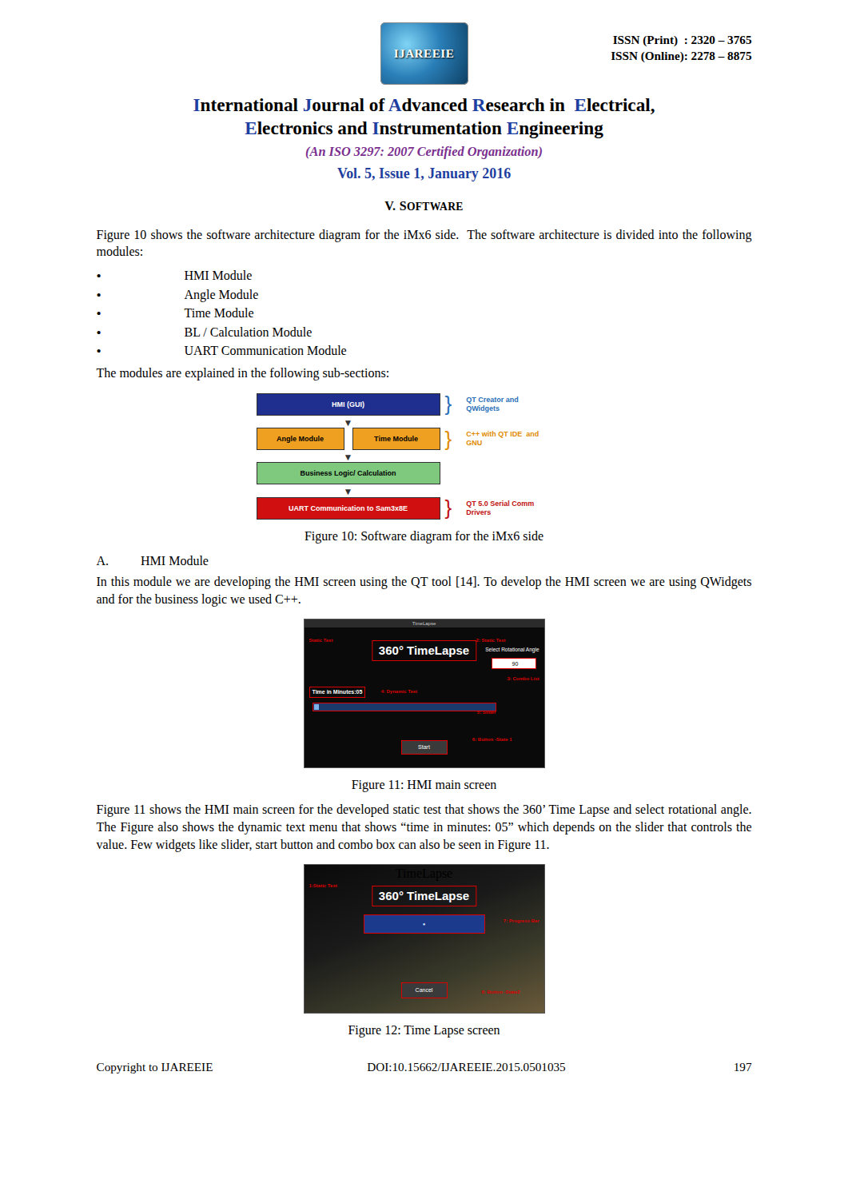ISSN (Print) : 2320 – 3765
ISSN (Online): 2278 – 8875
International Journal of Advanced Research in Electrical,
Electronics and Instrumentation Engineering
(An ISO 3297: 2007 Certified Organization)
Vol. 5, Issue 1, January 2016
V. SOFTWARE
Figure 10 shows the software architecture diagram for the iMx6 side. The software architecture is divided into the following modules:
HMI Module
Angle Module
Time Module
BL / Calculation Module
UART Communication Module
The modules are explained in the following sub-sections:
HMI (GUI)
} QT Creator and
QWidgets
▼
Angle Module
Time Module
} C++ with QT IDE and
GNU
▼
Business Logic/ Calculation
▼
UART Communication to Sam3x8E
} QT 5.0 Serial Comm
Drivers
Figure 10: Software diagram for the iMx6 side
A. HMI Module
In this module we are developing the HMI screen using the QT tool [14]. To develop the HMI screen we are using QWidgets and for the business logic we used C++.
TimeLapse
360° TimeLapse
Static Text
2: Static Text
Select Rotational Angle
90
3: Combo List
Time in Minutes:05
4: Dynamic Text
5: Slider
Start
6: Button -State 1
Figure 11: HMI main screen
Figure 11 shows the HMI main screen for the developed static test that shows the 360’ Time Lapse and select rotational angle. The Figure also shows the dynamic text menu that shows “time in minutes: 05” which depends on the slider that controls the value. Few widgets like slider, start button and combo box can also be seen in Figure 11.
TimeLapse
360° TimeLapse
1:Static Text
7: Progress Bar
Cancel
6: Button -State2
Figure 12: Time Lapse screen
Copyright to IJAREEIE
DOI:10.15662/IJAREEIE.2015.0501035
197